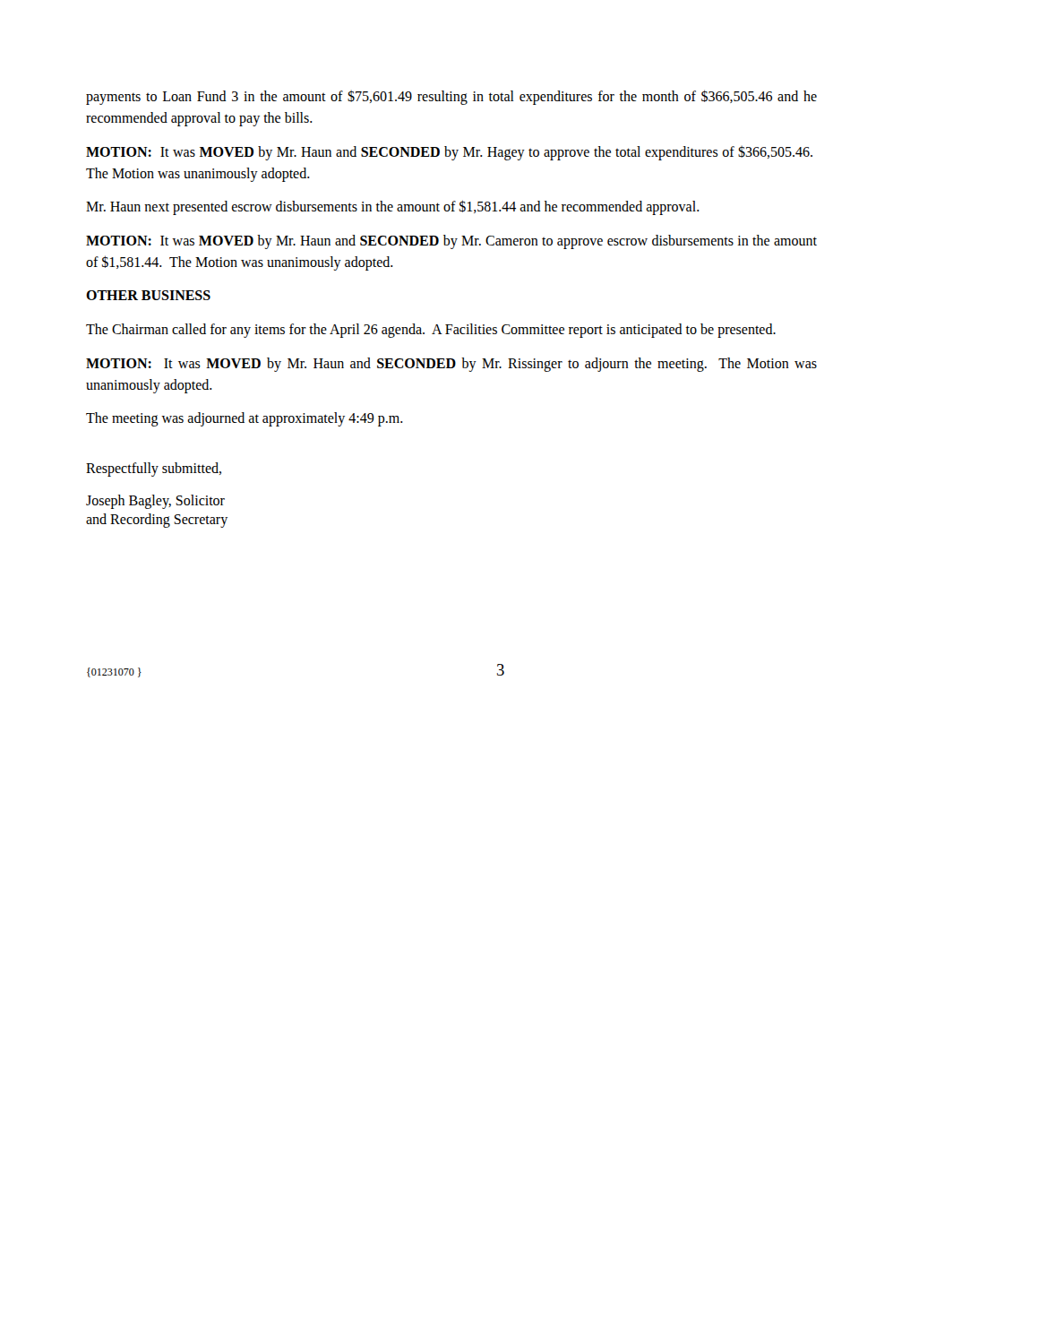payments to Loan Fund 3 in the amount of $75,601.49 resulting in total expenditures for the month of $366,505.46 and he recommended approval to pay the bills.
MOTION: It was MOVED by Mr. Haun and SECONDED by Mr. Hagey to approve the total expenditures of $366,505.46. The Motion was unanimously adopted.
Mr. Haun next presented escrow disbursements in the amount of $1,581.44 and he recommended approval.
MOTION: It was MOVED by Mr. Haun and SECONDED by Mr. Cameron to approve escrow disbursements in the amount of $1,581.44. The Motion was unanimously adopted.
OTHER BUSINESS
The Chairman called for any items for the April 26 agenda. A Facilities Committee report is anticipated to be presented.
MOTION: It was MOVED by Mr. Haun and SECONDED by Mr. Rissinger to adjourn the meeting. The Motion was unanimously adopted.
The meeting was adjourned at approximately 4:49 p.m.
Respectfully submitted,
Joseph Bagley, Solicitor
and Recording Secretary
{01231070 } 3